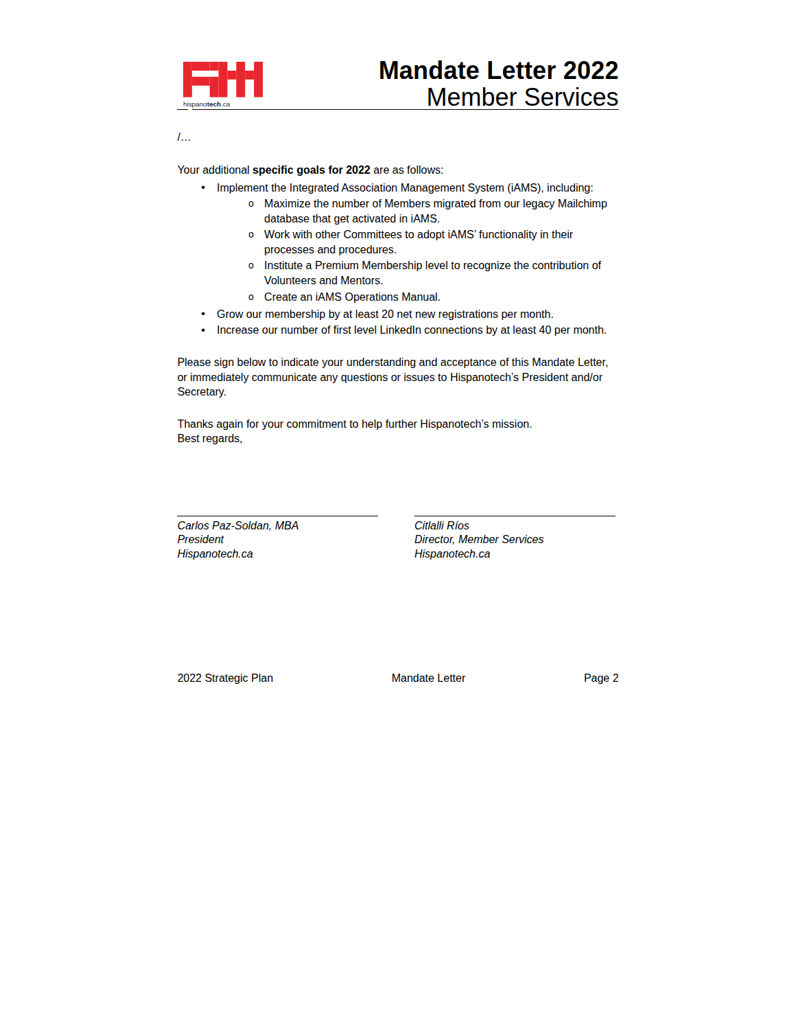hispanotech.ca
Mandate Letter 2022
Member Services
/…
Your additional specific goals for 2022 are as follows:
Implement the Integrated Association Management System (iAMS), including:
Maximize the number of Members migrated from our legacy Mailchimp database that get activated in iAMS.
Work with other Committees to adopt iAMS’ functionality in their processes and procedures.
Institute a Premium Membership level to recognize the contribution of Volunteers and Mentors.
Create an iAMS Operations Manual.
Grow our membership by at least 20 net new registrations per month.
Increase our number of first level LinkedIn connections by at least 40 per month.
Please sign below to indicate your understanding and acceptance of this Mandate Letter, or immediately communicate any questions or issues to Hispanotech’s President and/or Secretary.
Thanks again for your commitment to help further Hispanotech’s mission.
Best regards,
Carlos Paz-Soldan, MBA
President
Hispanotech.ca
Citlalli Ríos
Director, Member Services
Hispanotech.ca
2022 Strategic Plan
Mandate Letter
Page 2